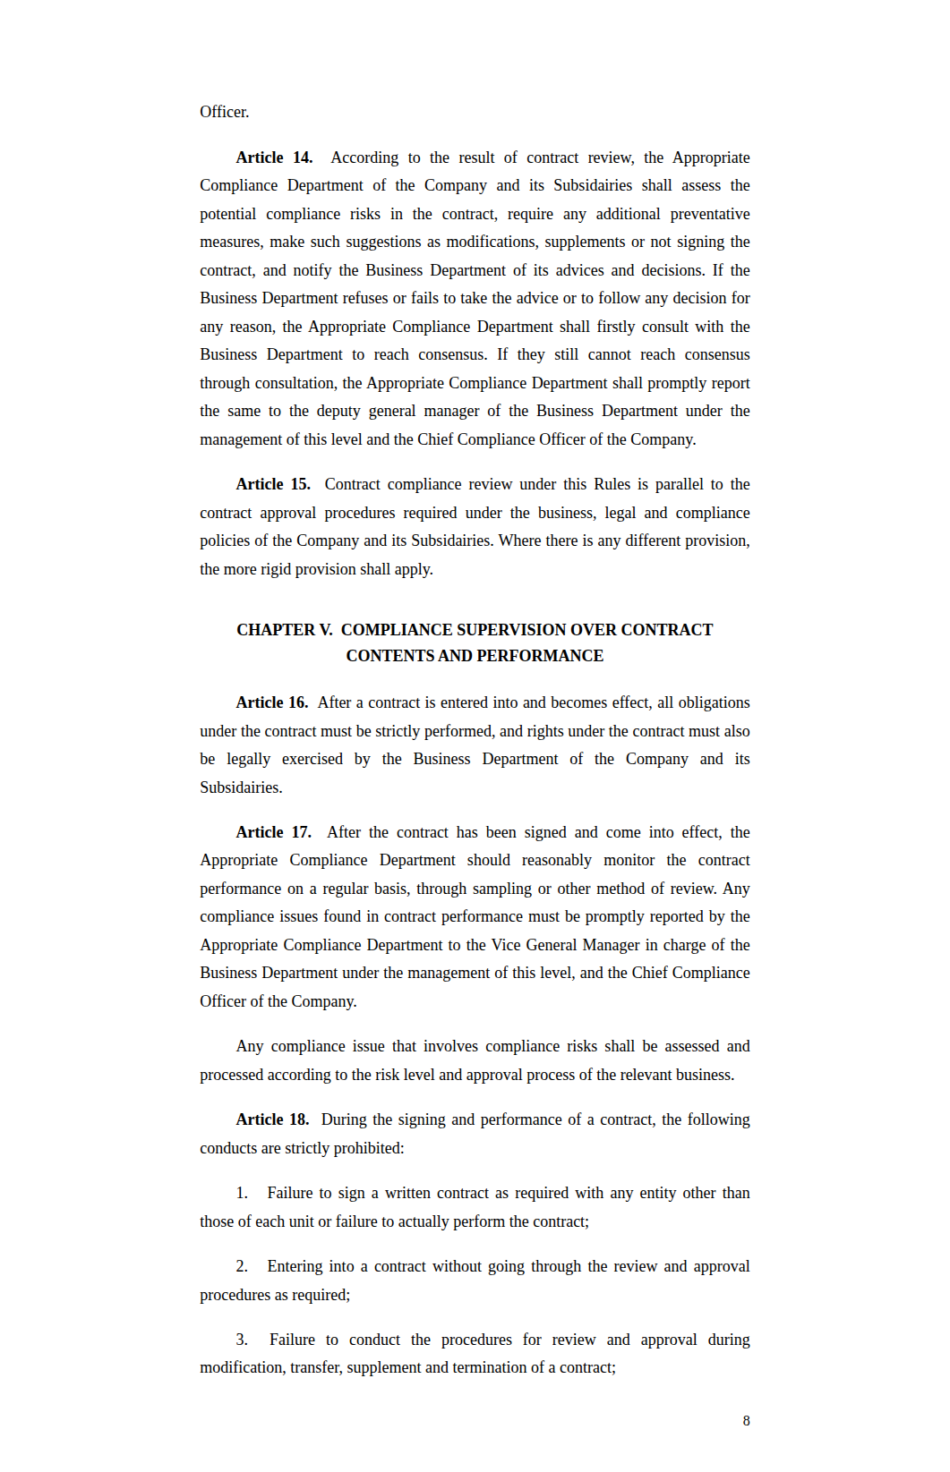Officer.
Article 14. According to the result of contract review, the Appropriate Compliance Department of the Company and its Subsidairies shall assess the potential compliance risks in the contract, require any additional preventative measures, make such suggestions as modifications, supplements or not signing the contract, and notify the Business Department of its advices and decisions. If the Business Department refuses or fails to take the advice or to follow any decision for any reason, the Appropriate Compliance Department shall firstly consult with the Business Department to reach consensus. If they still cannot reach consensus through consultation, the Appropriate Compliance Department shall promptly report the same to the deputy general manager of the Business Department under the management of this level and the Chief Compliance Officer of the Company.
Article 15. Contract compliance review under this Rules is parallel to the contract approval procedures required under the business, legal and compliance policies of the Company and its Subsidairies. Where there is any different provision, the more rigid provision shall apply.
Chapter V. Compliance Supervision over Contract
Contents and Performance
Article 16. After a contract is entered into and becomes effect, all obligations under the contract must be strictly performed, and rights under the contract must also be legally exercised by the Business Department of the Company and its Subsidairies.
Article 17. After the contract has been signed and come into effect, the Appropriate Compliance Department should reasonably monitor the contract performance on a regular basis, through sampling or other method of review. Any compliance issues found in contract performance must be promptly reported by the Appropriate Compliance Department to the Vice General Manager in charge of the Business Department under the management of this level, and the Chief Compliance Officer of the Company.
Any compliance issue that involves compliance risks shall be assessed and processed according to the risk level and approval process of the relevant business.
Article 18. During the signing and performance of a contract, the following conducts are strictly prohibited:
1. Failure to sign a written contract as required with any entity other than those of each unit or failure to actually perform the contract;
2. Entering into a contract without going through the review and approval procedures as required;
3. Failure to conduct the procedures for review and approval during modification, transfer, supplement and termination of a contract;
8